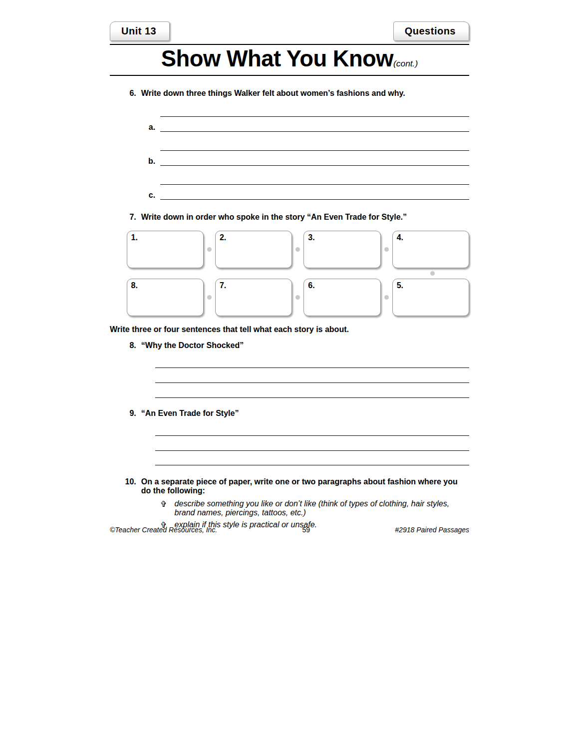Unit 13
Questions
Show What You Know
(cont.)
6.
Write down three things Walker felt about women’s fashions and why.
a.
b.
c.
7.
Write down in order who spoke in the story “An Even Trade for Style.”
1.
2.
3.
4.
8.
7.
6.
5.
Write three or four sentences that tell what each story is about.
8.
“Why the Doctor Shocked”
9.
“An Even Trade for Style”
10.
On a separate piece of paper, write one or two paragraphs about fashion where you do the following:
✞describe something you like or don’t like (think of types of clothing, hair styles, brand names, piercings, tattoos, etc.)
✞explain if this style is practical or unsafe.
©Teacher Created Resources, Inc.
59
#2918 Paired Passages